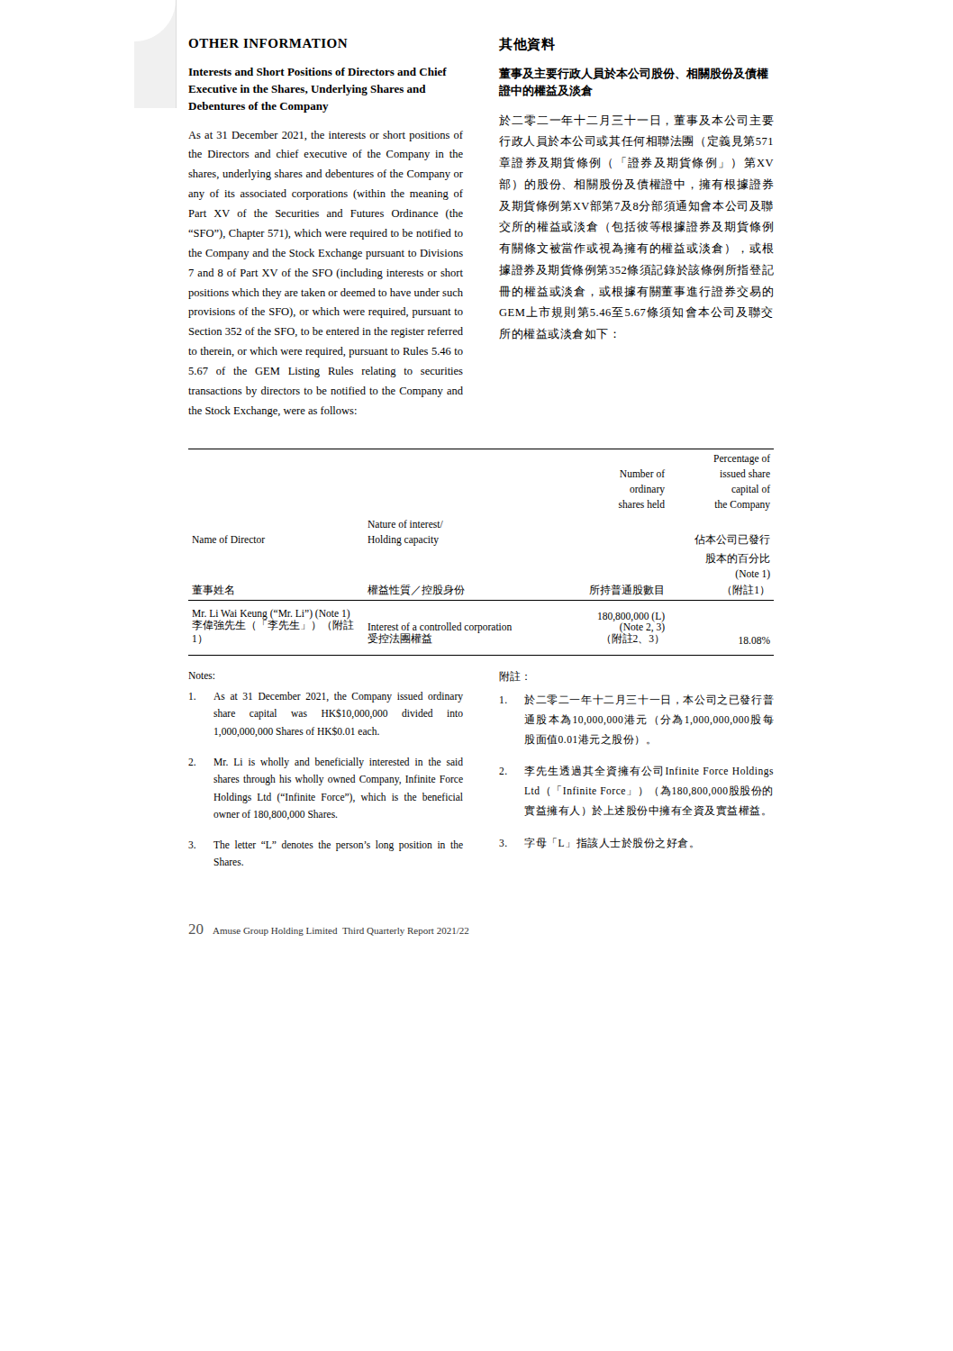OTHER INFORMATION
Interests and Short Positions of Directors and Chief Executive in the Shares, Underlying Shares and Debentures of the Company
As at 31 December 2021, the interests or short positions of the Directors and chief executive of the Company in the shares, underlying shares and debentures of the Company or any of its associated corporations (within the meaning of Part XV of the Securities and Futures Ordinance (the “SFO”), Chapter 571), which were required to be notified to the Company and the Stock Exchange pursuant to Divisions 7 and 8 of Part XV of the SFO (including interests or short positions which they are taken or deemed to have under such provisions of the SFO), or which were required, pursuant to Section 352 of the SFO, to be entered in the register referred to therein, or which were required, pursuant to Rules 5.46 to 5.67 of the GEM Listing Rules relating to securities transactions by directors to be notified to the Company and the Stock Exchange, were as follows:
其他資料
董事及主要行政人員於本公司股份、相關股份及債權證中的權益及淡倉
於二零二一年十二月三十一日，董事及本公司主要行政人員於本公司或其任何相聯法團（定義見第571章證券及期貨條例（「證券及期貨條例」）第XV部）的股份、相關股份及債權證中，擁有根據證券及期貨條例第XV部第7及8分部須通知會本公司及聯交所的權益或淡倉（包括彼等根據證券及期貨條例有關條文被當作或視為擁有的權益或淡倉），或根據證券及期貨條例第352條須記錄於該條例所指登記冊的權益或淡倉，或根據有關董事進行證券交易的GEM上市規則第5.46至5.67條須知會本公司及聯交所的權益或淡倉如下：
| | | Number of ordinary shares held | Percentage of issued share capital of the Company |
| --- | --- | --- | --- |
| Name of Director | Nature of interest/ Holding capacity | | 佔本公司已發行 |
| 董事姓名 | 權益性質／控股身份 | 所持普通股數目 | 股本的百分比 (Note 1) （附註1） |
| Mr. Li Wai Keung (“Mr. Li”) (Note 1) 李偉強先生（「李先生」）（附註1） | Interest of a controlled corporation 受控法團權益 | 180,800,000 (L) (Note 2, 3) （附註2、3） | 18.08% |
Notes:
As at 31 December 2021, the Company issued ordinary share capital was HK$10,000,000 divided into 1,000,000,000 Shares of HK$0.01 each.
Mr. Li is wholly and beneficially interested in the said shares through his wholly owned Company, Infinite Force Holdings Ltd (“Infinite Force”), which is the beneficial owner of 180,800,000 Shares.
The letter “L” denotes the person’s long position in the Shares.
附註：
於二零二一年十二月三十一日，本公司之已發行普通股本為10,000,000港元（分為1,000,000,000股每股面值0.01港元之股份）。
李先生透過其全資擁有公司Infinite Force Holdings Ltd（「Infinite Force」）（為180,800,000股股份的實益擁有人）於上述股份中擁有全資及實益權益。
字母「L」指該人士於股份之好倉。
20 Amuse Group Holding Limited Third Quarterly Report 2021/22